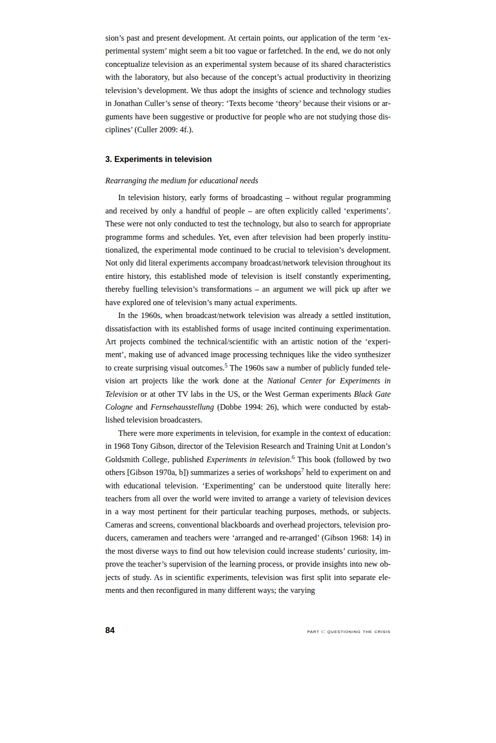sion’s past and present development. At certain points, our application of the term ‘experimental system’ might seem a bit too vague or farfetched. In the end, we do not only conceptualize television as an experimental system because of its shared characteristics with the laboratory, but also because of the concept’s actual productivity in theorizing television’s development. We thus adopt the insights of science and technology studies in Jonathan Culler’s sense of theory: ‘Texts become ‘theory’ because their visions or arguments have been suggestive or productive for people who are not studying those disciplines’ (Culler 2009: 4f.).
3. Experiments in television
Rearranging the medium for educational needs
In television history, early forms of broadcasting – without regular programming and received by only a handful of people – are often explicitly called ‘experiments’. These were not only conducted to test the technology, but also to search for appropriate programme forms and schedules. Yet, even after television had been properly institutionalized, the experimental mode continued to be crucial to television’s development. Not only did literal experiments accompany broadcast/network television throughout its entire history, this established mode of television is itself constantly experimenting, thereby fuelling television’s transformations – an argument we will pick up after we have explored one of television’s many actual experiments.
In the 1960s, when broadcast/network television was already a settled institution, dissatisfaction with its established forms of usage incited continuing experimentation. Art projects combined the technical/scientific with an artistic notion of the ‘experiment’, making use of advanced image processing techniques like the video synthesizer to create surprising visual outcomes.5 The 1960s saw a number of publicly funded television art projects like the work done at the National Center for Experiments in Television or at other TV labs in the US, or the West German experiments Black Gate Cologne and Fernsehausstellung (Dobbe 1994: 26), which were conducted by established television broadcasters.
There were more experiments in television, for example in the context of education: in 1968 Tony Gibson, director of the Television Research and Training Unit at London’s Goldsmith College, published Experiments in television.6 This book (followed by two others [Gibson 1970a, b]) summarizes a series of workshops7 held to experiment on and with educational television. ‘Experimenting’ can be understood quite literally here: teachers from all over the world were invited to arrange a variety of television devices in a way most pertinent for their particular teaching purposes, methods, or subjects. Cameras and screens, conventional blackboards and overhead projectors, television producers, cameramen and teachers were ‘arranged and re-arranged’ (Gibson 1968: 14) in the most diverse ways to find out how television could increase students’ curiosity, improve the teacher’s supervision of the learning process, or provide insights into new objects of study. As in scientific experiments, television was first split into separate elements and then reconfigured in many different ways; the varying
84
part i: questioning the crisis